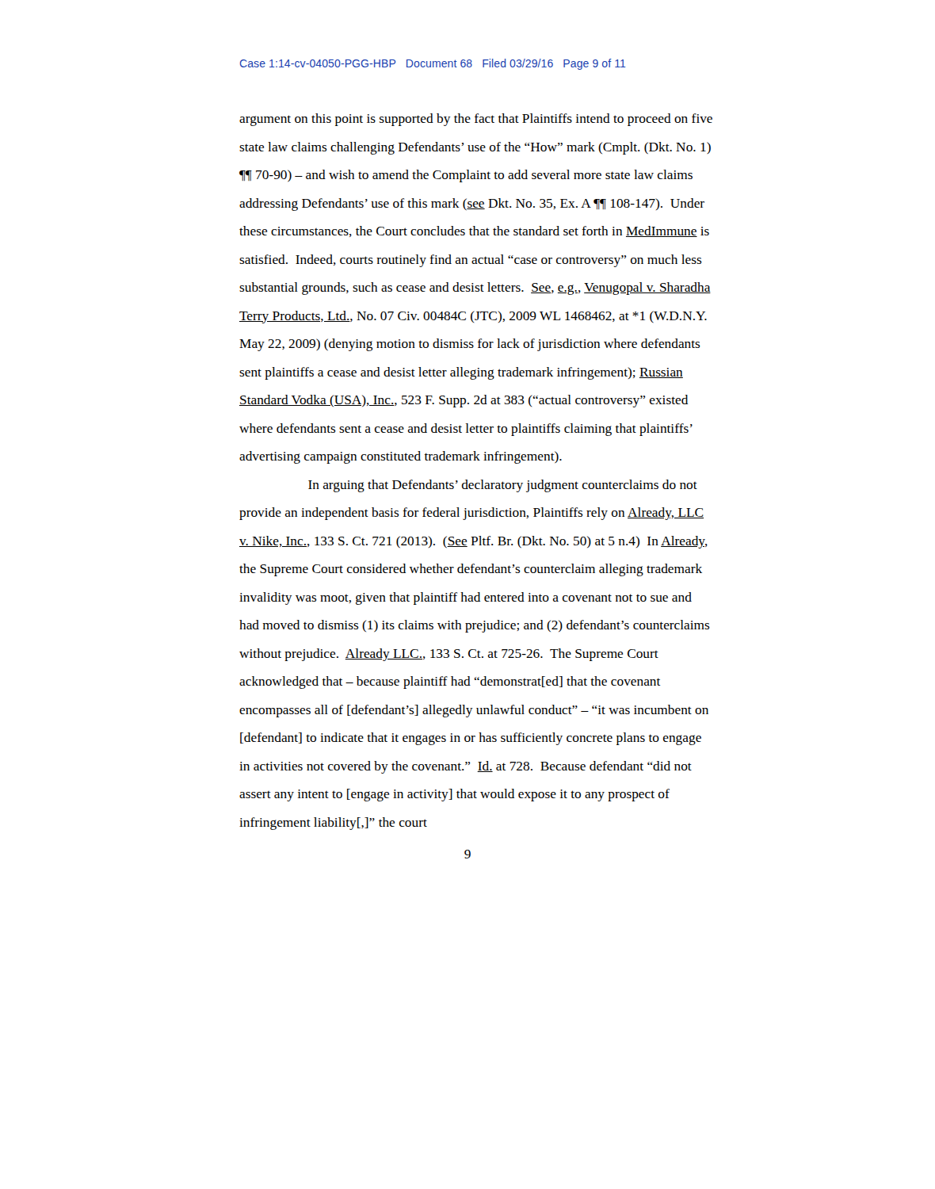Case 1:14-cv-04050-PGG-HBP Document 68 Filed 03/29/16 Page 9 of 11
argument on this point is supported by the fact that Plaintiffs intend to proceed on five state law claims challenging Defendants’ use of the “How” mark (Cmplt. (Dkt. No. 1) ¶¶ 70-90) – and wish to amend the Complaint to add several more state law claims addressing Defendants’ use of this mark (see Dkt. No. 35, Ex. A ¶¶ 108-147). Under these circumstances, the Court concludes that the standard set forth in MedImmune is satisfied. Indeed, courts routinely find an actual “case or controversy” on much less substantial grounds, such as cease and desist letters. See, e.g., Venugopal v. Sharadha Terry Products, Ltd., No. 07 Civ. 00484C (JTC), 2009 WL 1468462, at *1 (W.D.N.Y. May 22, 2009) (denying motion to dismiss for lack of jurisdiction where defendants sent plaintiffs a cease and desist letter alleging trademark infringement); Russian Standard Vodka (USA), Inc., 523 F. Supp. 2d at 383 (“actual controversy” existed where defendants sent a cease and desist letter to plaintiffs claiming that plaintiffs’ advertising campaign constituted trademark infringement).
In arguing that Defendants’ declaratory judgment counterclaims do not provide an independent basis for federal jurisdiction, Plaintiffs rely on Already, LLC v. Nike, Inc., 133 S. Ct. 721 (2013). (See Pltf. Br. (Dkt. No. 50) at 5 n.4) In Already, the Supreme Court considered whether defendant’s counterclaim alleging trademark invalidity was moot, given that plaintiff had entered into a covenant not to sue and had moved to dismiss (1) its claims with prejudice; and (2) defendant’s counterclaims without prejudice. Already LLC., 133 S. Ct. at 725-26. The Supreme Court acknowledged that – because plaintiff had “demonstrat[ed] that the covenant encompasses all of [defendant’s] allegedly unlawful conduct” – “it was incumbent on [defendant] to indicate that it engages in or has sufficiently concrete plans to engage in activities not covered by the covenant.” Id. at 728. Because defendant “did not assert any intent to [engage in activity] that would expose it to any prospect of infringement liability[,]” the court
9